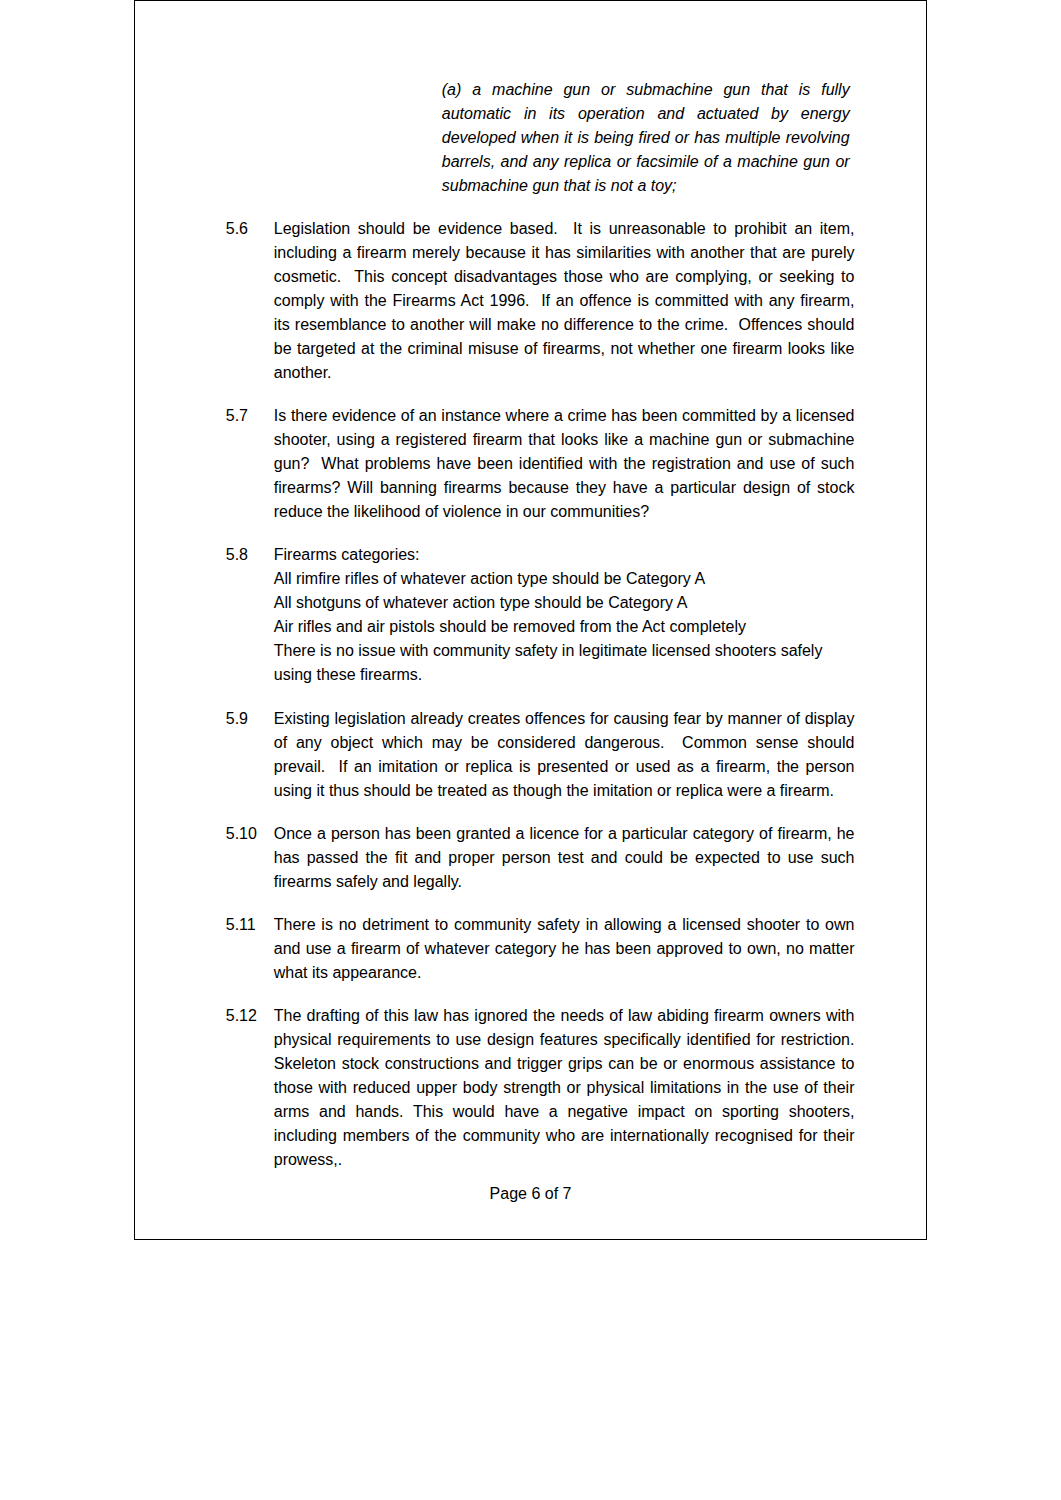(a) a machine gun or submachine gun that is fully automatic in its operation and actuated by energy developed when it is being fired or has multiple revolving barrels, and any replica or facsimile of a machine gun or submachine gun that is not a toy;
5.6
Legislation should be evidence based. It is unreasonable to prohibit an item, including a firearm merely because it has similarities with another that are purely cosmetic. This concept disadvantages those who are complying, or seeking to comply with the Firearms Act 1996. If an offence is committed with any firearm, its resemblance to another will make no difference to the crime. Offences should be targeted at the criminal misuse of firearms, not whether one firearm looks like another.
5.7
Is there evidence of an instance where a crime has been committed by a licensed shooter, using a registered firearm that looks like a machine gun or submachine gun? What problems have been identified with the registration and use of such firearms? Will banning firearms because they have a particular design of stock reduce the likelihood of violence in our communities?
5.8
Firearms categories:
All rimfire rifles of whatever action type should be Category A
All shotguns of whatever action type should be Category A
Air rifles and air pistols should be removed from the Act completely
There is no issue with community safety in legitimate licensed shooters safely using these firearms.
5.9
Existing legislation already creates offences for causing fear by manner of display of any object which may be considered dangerous. Common sense should prevail. If an imitation or replica is presented or used as a firearm, the person using it thus should be treated as though the imitation or replica were a firearm.
5.10
Once a person has been granted a licence for a particular category of firearm, he has passed the fit and proper person test and could be expected to use such firearms safely and legally.
5.11
There is no detriment to community safety in allowing a licensed shooter to own and use a firearm of whatever category he has been approved to own, no matter what its appearance.
5.12
The drafting of this law has ignored the needs of law abiding firearm owners with physical requirements to use design features specifically identified for restriction. Skeleton stock constructions and trigger grips can be or enormous assistance to those with reduced upper body strength or physical limitations in the use of their arms and hands. This would have a negative impact on sporting shooters, including members of the community who are internationally recognised for their prowess,.
Page 6 of 7